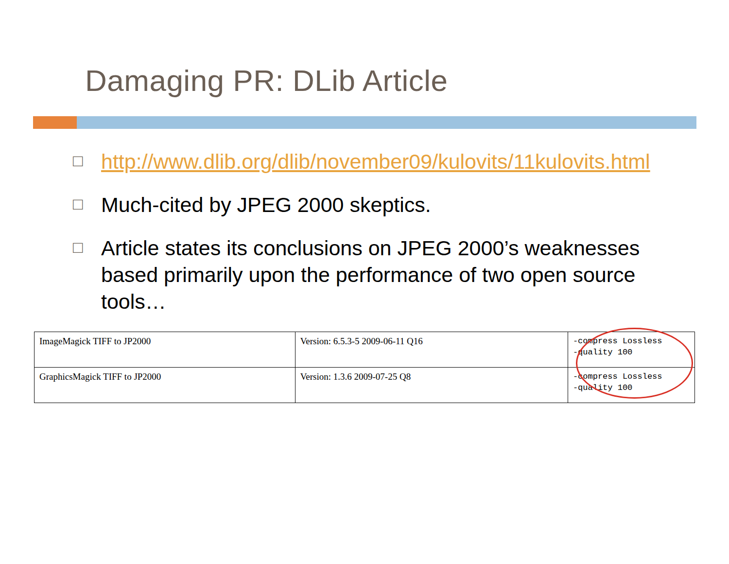Damaging PR: DLib Article
http://www.dlib.org/dlib/november09/kulovits/11kulovits.html
Much-cited by JPEG 2000 skeptics.
Article states its conclusions on JPEG 2000’s weaknesses based primarily upon the performance of two open source tools…
| ImageMagick TIFF to JP2000 | Version: 6.5.3-5 2009-06-11 Q16 | -compress Lossless -quality 100 |
| GraphicsMagick TIFF to JP2000 | Version: 1.3.6 2009-07-25 Q8 | -compress Lossless -quality 100 |